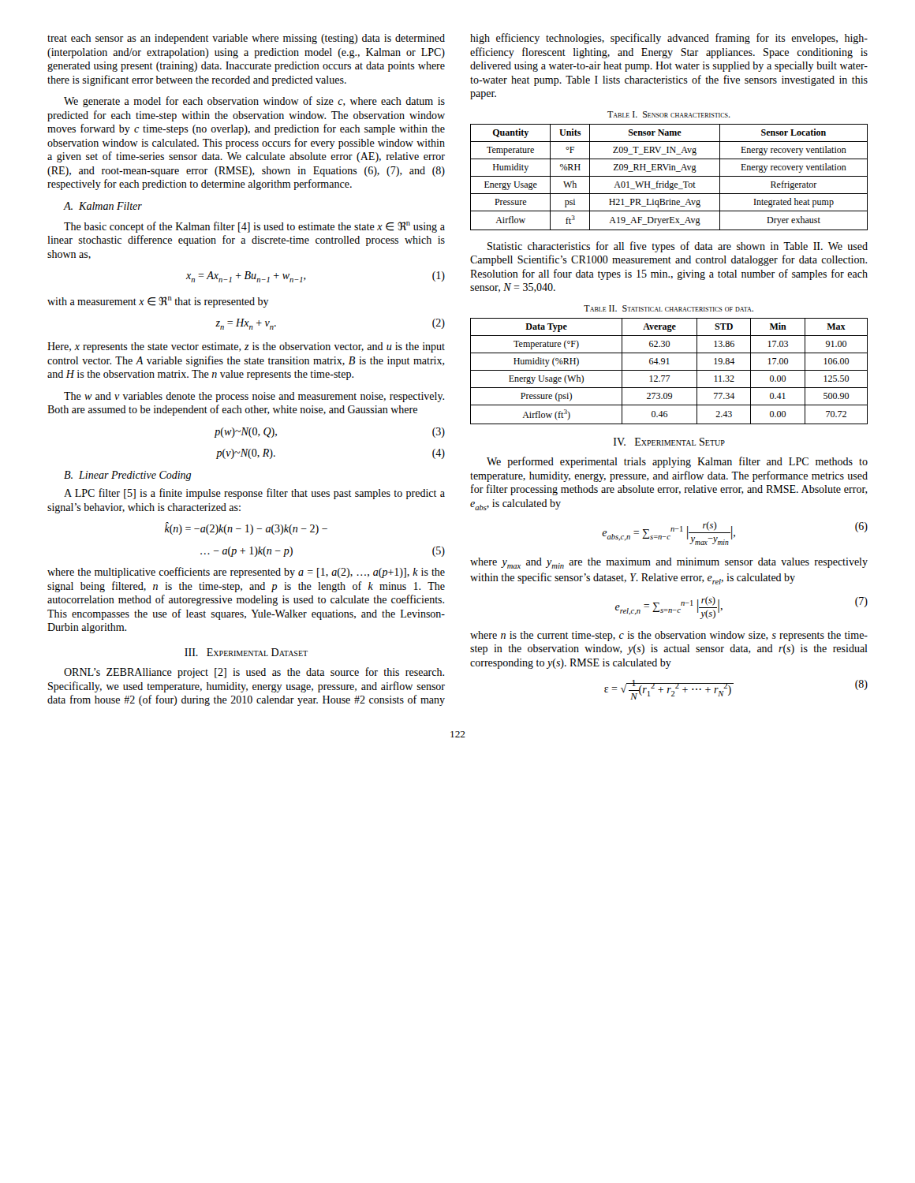treat each sensor as an independent variable where missing (testing) data is determined (interpolation and/or extrapolation) using a prediction model (e.g., Kalman or LPC) generated using present (training) data. Inaccurate prediction occurs at data points where there is significant error between the recorded and predicted values.
We generate a model for each observation window of size c, where each datum is predicted for each time-step within the observation window. The observation window moves forward by c time-steps (no overlap), and prediction for each sample within the observation window is calculated. This process occurs for every possible window within a given set of time-series sensor data. We calculate absolute error (AE), relative error (RE), and root-mean-square error (RMSE), shown in Equations (6), (7), and (8) respectively for each prediction to determine algorithm performance.
A. Kalman Filter
The basic concept of the Kalman filter [4] is used to estimate the state x ∈ ℜn using a linear stochastic difference equation for a discrete-time controlled process which is shown as,
xn = Axn−1 + Bun−1 + wn−1, (1)
with a measurement x ∈ ℜn that is represented by
zn = Hxn + vn. (2)
Here, x represents the state vector estimate, z is the observation vector, and u is the input control vector. The A variable signifies the state transition matrix, B is the input matrix, and H is the observation matrix. The n value represents the time-step.
The w and v variables denote the process noise and measurement noise, respectively. Both are assumed to be independent of each other, white noise, and Gaussian where
p(w)~N(0, Q), (3)
p(v)~N(0, R). (4)
B. Linear Predictive Coding
A LPC filter [5] is a finite impulse response filter that uses past samples to predict a signal’s behavior, which is characterized as:
k̂(n) = −a(2)k(n − 1) − a(3)k(n − 2) −
… − a(p + 1)k(n − p) (5)
where the multiplicative coefficients are represented by a = [1, a(2), …, a(p+1)], k is the signal being filtered, n is the time-step, and p is the length of k minus 1. The autocorrelation method of autoregressive modeling is used to calculate the coefficients. This encompasses the use of least squares, Yule-Walker equations, and the Levinson-Durbin algorithm.
III. Experimental Dataset
ORNL’s ZEBRAlliance project [2] is used as the data source for this research. Specifically, we used temperature, humidity, energy usage, pressure, and airflow sensor data from house #2 (of four) during the 2010 calendar year. House #2 consists of many high efficiency technologies, specifically advanced framing for its envelopes, high-efficiency florescent lighting, and Energy Star appliances. Space conditioning is delivered using a water-to-air heat pump. Hot water is supplied by a specially built water-to-water heat pump. Table I lists characteristics of the five sensors investigated in this paper.
Table I. Sensor characteristics.
| Quantity | Units | Sensor Name | Sensor Location |
| --- | --- | --- | --- |
| Temperature | °F | Z09_T_ERV_IN_Avg | Energy recovery ventilation |
| Humidity | %RH | Z09_RH_ERVin_Avg | Energy recovery ventilation |
| Energy Usage | Wh | A01_WH_fridge_Tot | Refrigerator |
| Pressure | psi | H21_PR_LiqBrine_Avg | Integrated heat pump |
| Airflow | ft 3 | A19_AF_DryerEx_Avg | Dryer exhaust |
Statistic characteristics for all five types of data are shown in Table II. We used Campbell Scientific’s CR1000 measurement and control datalogger for data collection. Resolution for all four data types is 15 min., giving a total number of samples for each sensor, N = 35,040.
Table II. Statistical characteristics of data.
| Data Type | Average | STD | Min | Max |
| --- | --- | --- | --- | --- |
| Temperature (°F) | 62.30 | 13.86 | 17.03 | 91.00 |
| Humidity (%RH) | 64.91 | 19.84 | 17.00 | 106.00 |
| Energy Usage (Wh) | 12.77 | 11.32 | 0.00 | 125.50 |
| Pressure (psi) | 273.09 | 77.34 | 0.41 | 500.90 |
| Airflow (ft 3 ) | 0.46 | 2.43 | 0.00 | 70.72 |
IV. Experimental Setup
We performed experimental trials applying Kalman filter and LPC methods to temperature, humidity, energy, pressure, and airflow data. The performance metrics used for filter processing methods are absolute error, relative error, and RMSE. Absolute error, eabs, is calculated by
eabs,c,n = ∑s=n−cn−1 |r(s) ymax−ymin|, (6)
where ymax and ymin are the maximum and minimum sensor data values respectively within the specific sensor’s dataset, Y. Relative error, erel, is calculated by
erel,c,n = ∑s=n−cn−1 |r(s) y(s)|, (7)
where n is the current time-step, c is the observation window size, s represents the time-step in the observation window, y(s) is actual sensor data, and r(s) is the residual corresponding to y(s). RMSE is calculated by
ε = √1 N(r12 + r22 + ⋯ + rN2) (8)
122